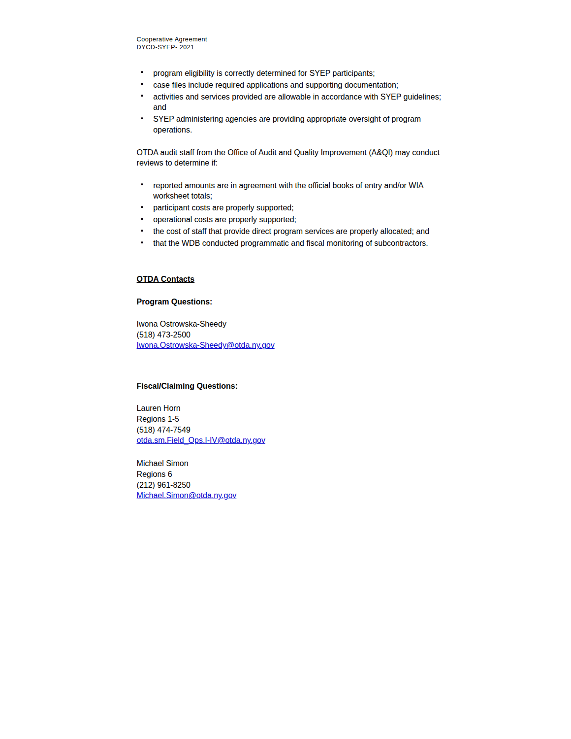Cooperative Agreement
DYCD-SYEP- 2021
program eligibility is correctly determined for SYEP participants;
case files include required applications and supporting documentation;
activities and services provided are allowable in accordance with SYEP guidelines; and
SYEP administering agencies are providing appropriate oversight of program operations.
OTDA audit staff from the Office of Audit and Quality Improvement (A&QI) may conduct reviews to determine if:
reported amounts are in agreement with the official books of entry and/or WIA worksheet totals;
participant costs are properly supported;
operational costs are properly supported;
the cost of staff that provide direct program services are properly allocated; and
that the WDB conducted programmatic and fiscal monitoring of subcontractors.
OTDA Contacts
Program Questions:
Iwona Ostrowska-Sheedy
(518) 473-2500
Iwona.Ostrowska-Sheedy@otda.ny.gov
Fiscal/Claiming Questions:
Lauren Horn
Regions 1-5
(518) 474-7549
otda.sm.Field_Ops.I-IV@otda.ny.gov
Michael Simon
Regions 6
(212) 961-8250
Michael.Simon@otda.ny.gov